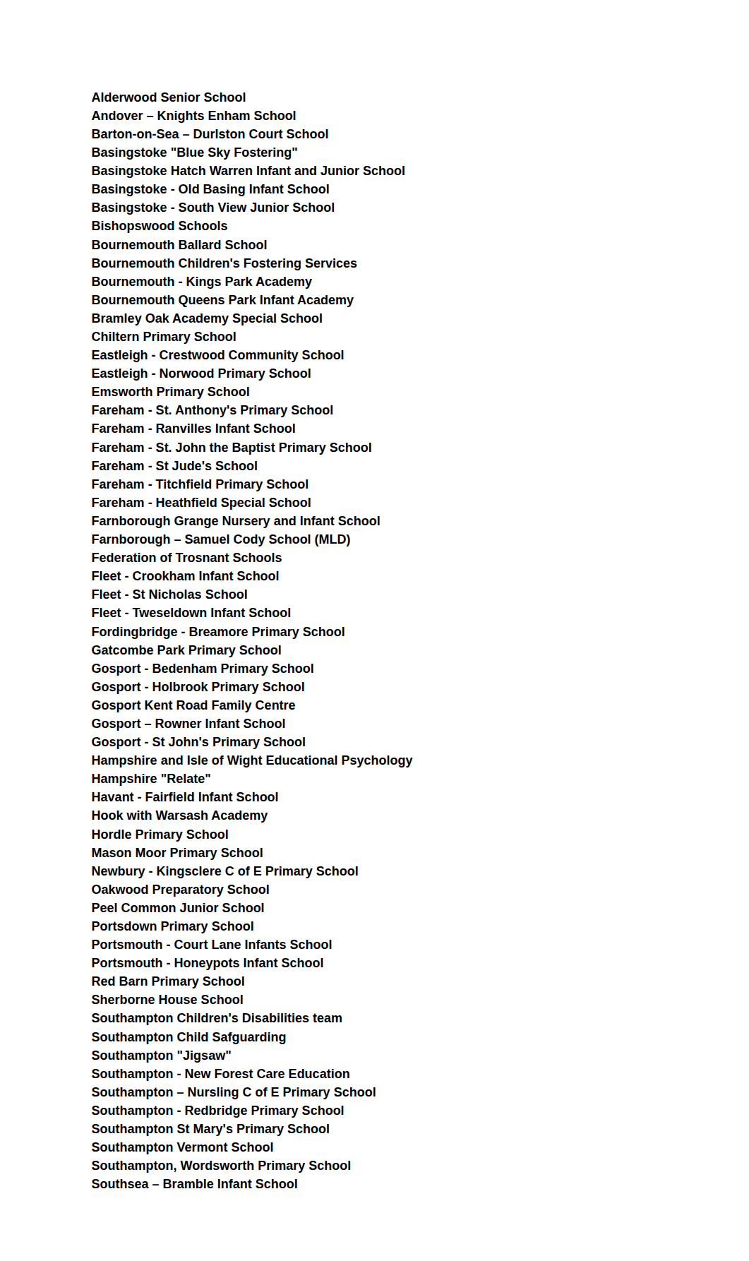Alderwood Senior School
Andover – Knights Enham School
Barton-on-Sea – Durlston Court School
Basingstoke "Blue Sky Fostering"
Basingstoke Hatch Warren Infant and Junior School
Basingstoke - Old Basing Infant School
Basingstoke - South View Junior School
Bishopswood Schools
Bournemouth Ballard School
Bournemouth Children's Fostering Services
Bournemouth - Kings Park Academy
Bournemouth Queens Park Infant Academy
Bramley Oak Academy Special School
Chiltern Primary School
Eastleigh - Crestwood Community School
Eastleigh - Norwood Primary School
Emsworth Primary School
Fareham - St. Anthony's Primary School
Fareham - Ranvilles Infant School
Fareham - St. John the Baptist Primary School
Fareham - St Jude's School
Fareham - Titchfield Primary School
Fareham - Heathfield Special School
Farnborough Grange Nursery and Infant School
Farnborough – Samuel Cody School (MLD)
Federation of Trosnant Schools
Fleet - Crookham Infant School
Fleet - St Nicholas School
Fleet - Tweseldown Infant School
Fordingbridge - Breamore Primary School
Gatcombe Park Primary School
Gosport - Bedenham Primary School
Gosport - Holbrook Primary School
Gosport Kent Road Family Centre
Gosport – Rowner Infant School
Gosport - St John's Primary School
Hampshire and Isle of Wight Educational Psychology
Hampshire "Relate"
Havant - Fairfield Infant School
Hook with Warsash Academy
Hordle Primary School
Mason Moor Primary School
Newbury - Kingsclere C of E Primary School
Oakwood Preparatory School
Peel Common Junior School
Portsdown Primary School
Portsmouth - Court Lane Infants School
Portsmouth - Honeypots Infant School
Red Barn Primary School
Sherborne House School
Southampton Children's Disabilities team
Southampton Child Safguarding
Southampton "Jigsaw"
Southampton - New Forest Care Education
Southampton – Nursling C of E Primary School
Southampton - Redbridge Primary School
Southampton St Mary's Primary School
Southampton Vermont School
Southampton, Wordsworth Primary School
Southsea – Bramble Infant School